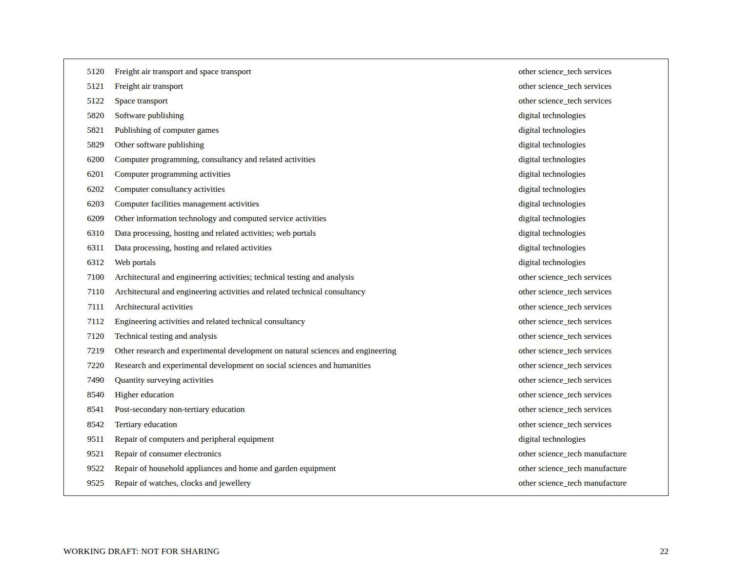| 5120 | Freight air transport and space transport | other science_tech services |
| 5121 | Freight air transport | other science_tech services |
| 5122 | Space transport | other science_tech services |
| 5820 | Software publishing | digital technologies |
| 5821 | Publishing of computer games | digital technologies |
| 5829 | Other software publishing | digital technologies |
| 6200 | Computer programming, consultancy and related activities | digital technologies |
| 6201 | Computer programming activities | digital technologies |
| 6202 | Computer consultancy activities | digital technologies |
| 6203 | Computer facilities management activities | digital technologies |
| 6209 | Other information technology and computed service activities | digital technologies |
| 6310 | Data processing, hosting and related activities; web portals | digital technologies |
| 6311 | Data processing, hosting and related activities | digital technologies |
| 6312 | Web portals | digital technologies |
| 7100 | Architectural and engineering activities; technical testing and analysis | other science_tech services |
| 7110 | Architectural and engineering activities and related technical consultancy | other science_tech services |
| 7111 | Architectural activities | other science_tech services |
| 7112 | Engineering activities and related technical consultancy | other science_tech services |
| 7120 | Technical testing and analysis | other science_tech services |
| 7219 | Other research and experimental development on natural sciences and engineering | other science_tech services |
| 7220 | Research and experimental development on social sciences and humanities | other science_tech services |
| 7490 | Quantity surveying activities | other science_tech services |
| 8540 | Higher education | other science_tech services |
| 8541 | Post-secondary non-tertiary education | other science_tech services |
| 8542 | Tertiary education | other science_tech services |
| 9511 | Repair of computers and peripheral equipment | digital technologies |
| 9521 | Repair of consumer electronics | other science_tech manufacture |
| 9522 | Repair of household appliances and home and garden equipment | other science_tech manufacture |
| 9525 | Repair of watches, clocks and jewellery | other science_tech manufacture |
WORKING DRAFT: NOT FOR SHARING
22